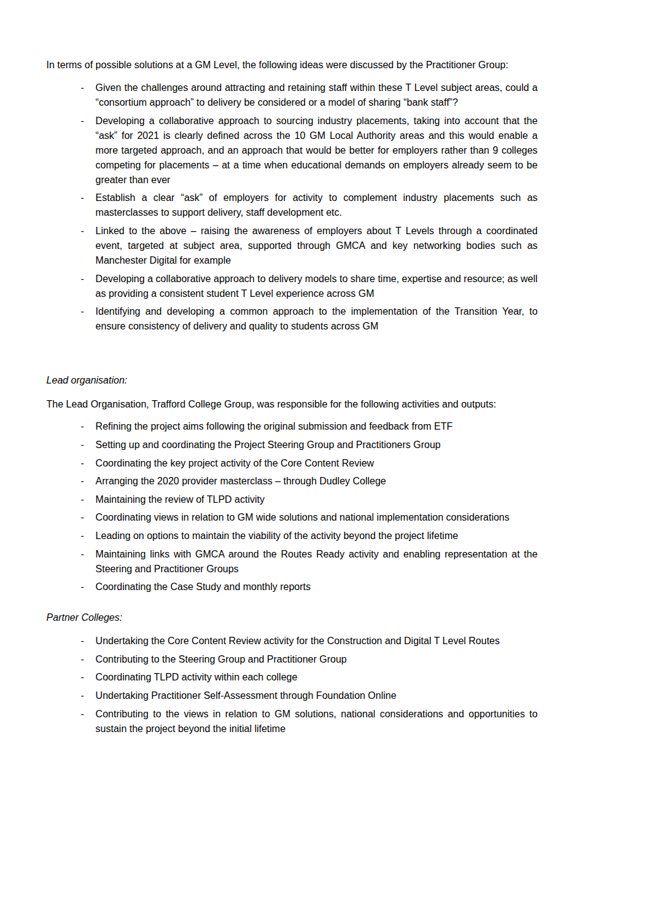In terms of possible solutions at a GM Level, the following ideas were discussed by the Practitioner Group:
Given the challenges around attracting and retaining staff within these T Level subject areas, could a “consortium approach” to delivery be considered or a model of sharing “bank staff”?
Developing a collaborative approach to sourcing industry placements, taking into account that the “ask” for 2021 is clearly defined across the 10 GM Local Authority areas and this would enable a more targeted approach, and an approach that would be better for employers rather than 9 colleges competing for placements – at a time when educational demands on employers already seem to be greater than ever
Establish a clear “ask” of employers for activity to complement industry placements such as masterclasses to support delivery, staff development etc.
Linked to the above – raising the awareness of employers about T Levels through a coordinated event, targeted at subject area, supported through GMCA and key networking bodies such as Manchester Digital for example
Developing a collaborative approach to delivery models to share time, expertise and resource; as well as providing a consistent student T Level experience across GM
Identifying and developing a common approach to the implementation of the Transition Year, to ensure consistency of delivery and quality to students across GM
Lead organisation:
The Lead Organisation, Trafford College Group, was responsible for the following activities and outputs:
Refining the project aims following the original submission and feedback from ETF
Setting up and coordinating the Project Steering Group and Practitioners Group
Coordinating the key project activity of the Core Content Review
Arranging the 2020 provider masterclass – through Dudley College
Maintaining the review of TLPD activity
Coordinating views in relation to GM wide solutions and national implementation considerations
Leading on options to maintain the viability of the activity beyond the project lifetime
Maintaining links with GMCA around the Routes Ready activity and enabling representation at the Steering and Practitioner Groups
Coordinating the Case Study and monthly reports
Partner Colleges:
Undertaking the Core Content Review activity for the Construction and Digital T Level Routes
Contributing to the Steering Group and Practitioner Group
Coordinating TLPD activity within each college
Undertaking Practitioner Self-Assessment through Foundation Online
Contributing to the views in relation to GM solutions, national considerations and opportunities to sustain the project beyond the initial lifetime